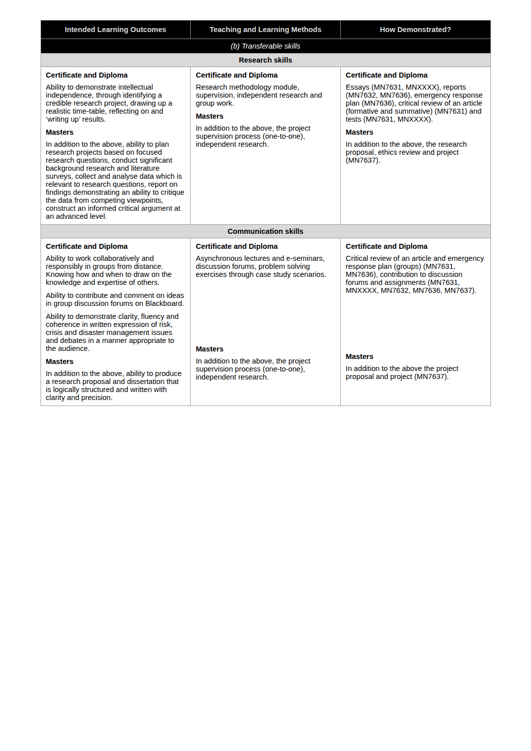| Intended Learning Outcomes | Teaching and Learning Methods | How Demonstrated? |
| --- | --- | --- |
| (b) Transferable skills |
| Research skills |
| Certificate and Diploma Ability to demonstrate intellectual independence, through identifying a credible research project, drawing up a realistic time-table, reflecting on and ‘writing up’ results. Masters In addition to the above, ability to plan research projects based on focused research questions, conduct significant background research and literature surveys, collect and analyse data which is relevant to research questions, report on findings demonstrating an ability to critique the data from competing viewpoints, construct an informed critical argument at an advanced level. | Certificate and Diploma Research methodology module, supervision, independent research and group work. Masters In addition to the above, the project supervision process (one-to-one), independent research. | Certificate and Diploma Essays (MN7631, MNXXXX), reports (MN7632, MN7636), emergency response plan (MN7636), critical review of an article (formative and summative) (MN7631) and tests (MN7631, MNXXXX). Masters In addition to the above, the research proposal, ethics review and project (MN7637). |
| Communication skills |
| Certificate and Diploma Ability to work collaboratively and responsibly in groups from distance. Knowing how and when to draw on the knowledge and expertise of others. Ability to contribute and comment on ideas in group discussion forums on Blackboard. Ability to demonstrate clarity, fluency and coherence in written expression of risk, crisis and disaster management issues and debates in a manner appropriate to the audience. Masters In addition to the above, ability to produce a research proposal and dissertation that is logically structured and written with clarity and precision. | Certificate and Diploma Asynchronous lectures and e-seminars, discussion forums, problem solving exercises through case study scenarios. Masters In addition to the above, the project supervision process (one-to-one), independent research. | Certificate and Diploma Critical review of an article and emergency response plan (groups) (MN7631, MN7636), contribution to discussion forums and assignments (MN7631, MNXXXX, MN7632, MN7636, MN7637). Masters In addition to the above the project proposal and project (MN7637). |